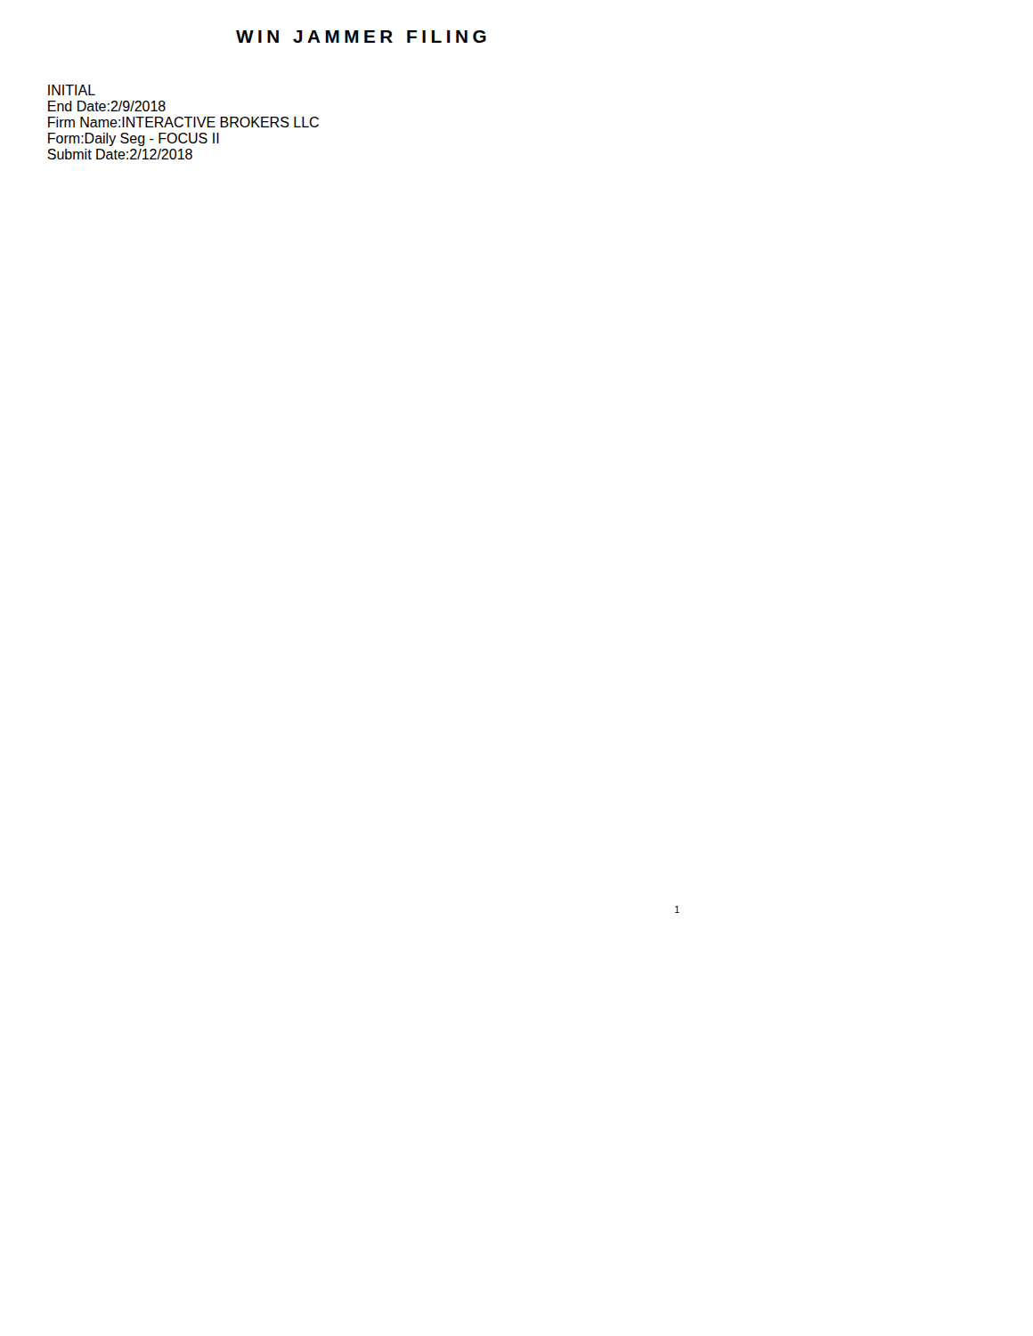WIN JAMMER FILING
INITIAL
End Date:2/9/2018
Firm Name:INTERACTIVE BROKERS LLC
Form:Daily Seg - FOCUS II
Submit Date:2/12/2018
1